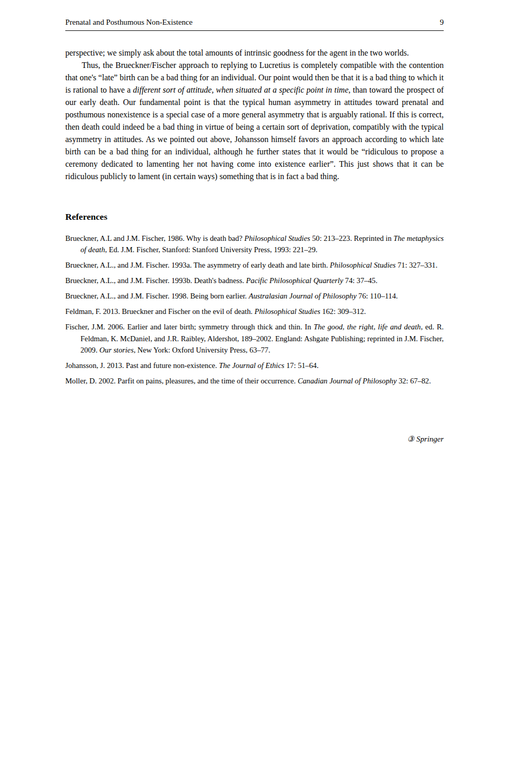Prenatal and Posthumous Non-Existence 9
perspective; we simply ask about the total amounts of intrinsic goodness for the agent in the two worlds.
Thus, the Brueckner/Fischer approach to replying to Lucretius is completely compatible with the contention that one's “late” birth can be a bad thing for an individual. Our point would then be that it is a bad thing to which it is rational to have a different sort of attitude, when situated at a specific point in time, than toward the prospect of our early death. Our fundamental point is that the typical human asymmetry in attitudes toward prenatal and posthumous nonexistence is a special case of a more general asymmetry that is arguably rational. If this is correct, then death could indeed be a bad thing in virtue of being a certain sort of deprivation, compatibly with the typical asymmetry in attitudes. As we pointed out above, Johansson himself favors an approach according to which late birth can be a bad thing for an individual, although he further states that it would be “ridiculous to propose a ceremony dedicated to lamenting her not having come into existence earlier”. This just shows that it can be ridiculous publicly to lament (in certain ways) something that is in fact a bad thing.
References
Brueckner, A.L and J.M. Fischer, 1986. Why is death bad? Philosophical Studies 50: 213–223. Reprinted in The metaphysics of death, Ed. J.M. Fischer, Stanford: Stanford University Press, 1993: 221–29.
Brueckner, A.L., and J.M. Fischer. 1993a. The asymmetry of early death and late birth. Philosophical Studies 71: 327–331.
Brueckner, A.L., and J.M. Fischer. 1993b. Death's badness. Pacific Philosophical Quarterly 74: 37–45.
Brueckner, A.L., and J.M. Fischer. 1998. Being born earlier. Australasian Journal of Philosophy 76: 110–114.
Feldman, F. 2013. Brueckner and Fischer on the evil of death. Philosophical Studies 162: 309–312.
Fischer, J.M. 2006. Earlier and later birth; symmetry through thick and thin. In The good, the right, life and death, ed. R. Feldman, K. McDaniel, and J.R. Raibley, Aldershot, 189–2002. England: Ashgate Publishing; reprinted in J.M. Fischer, 2009. Our stories, New York: Oxford University Press, 63–77.
Johansson, J. 2013. Past and future non-existence. The Journal of Ethics 17: 51–64.
Moller, D. 2002. Parfit on pains, pleasures, and the time of their occurrence. Canadian Journal of Philosophy 32: 67–82.
③ Springer